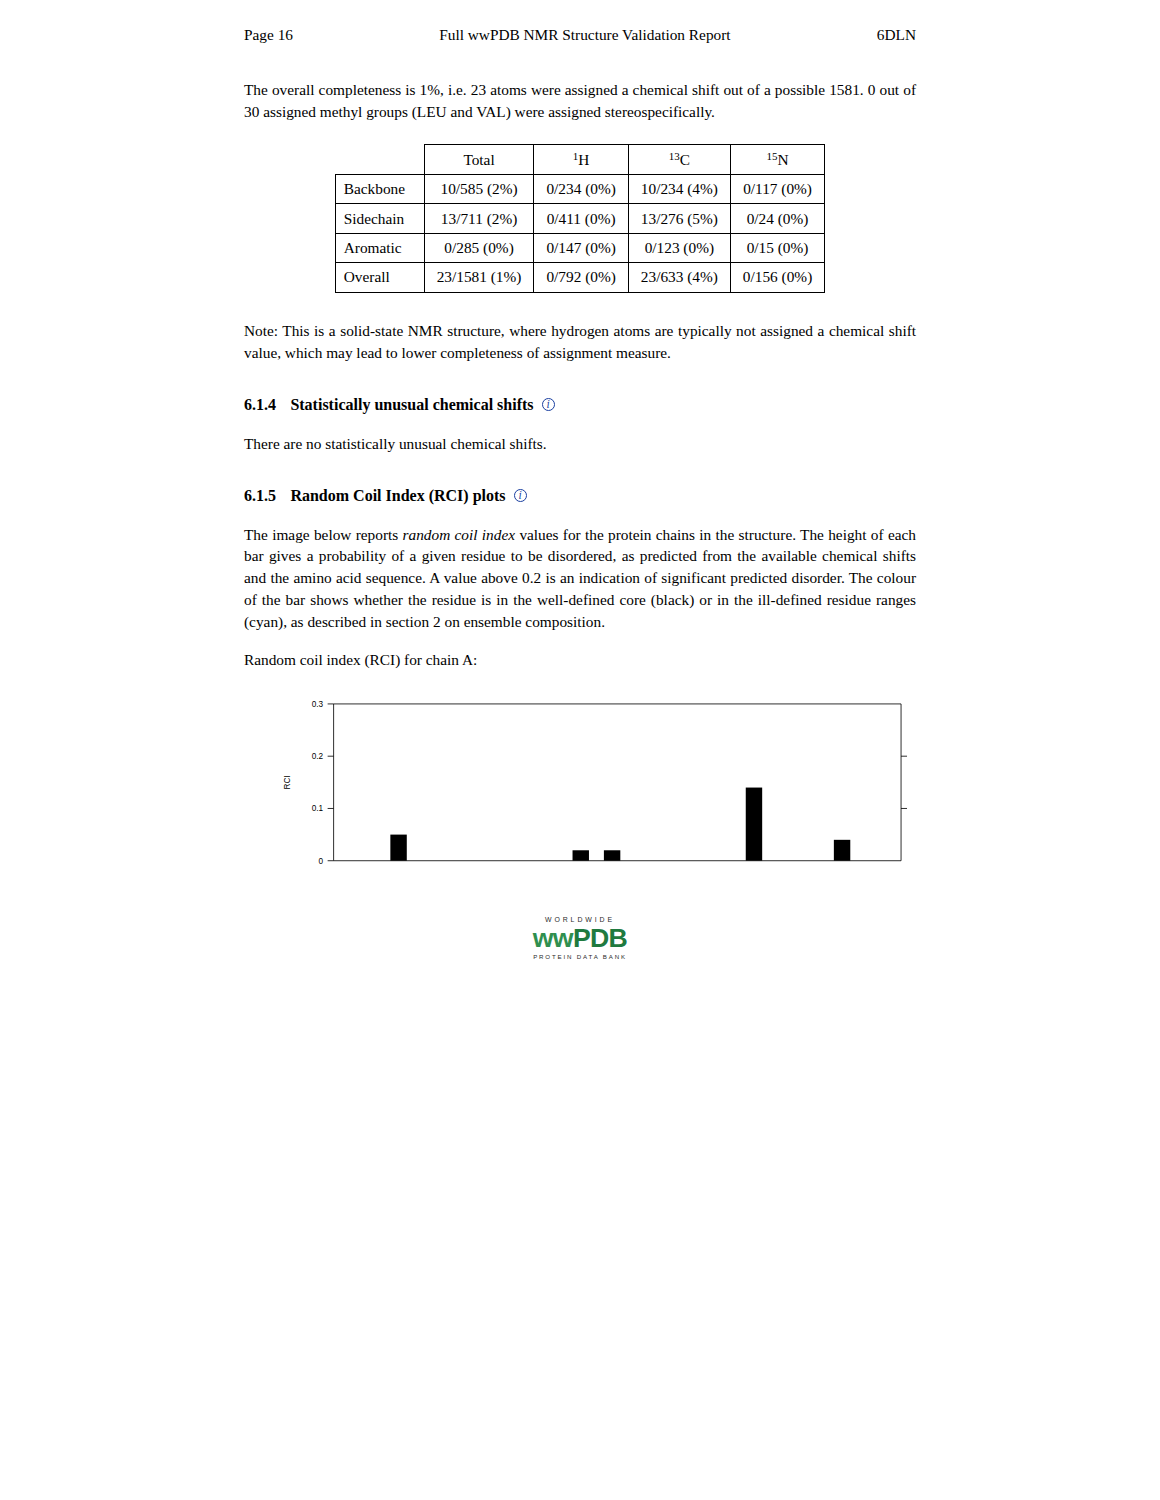Page 16
Full wwPDB NMR Structure Validation Report
6DLN
The overall completeness is 1%, i.e. 23 atoms were assigned a chemical shift out of a possible 1581. 0 out of 30 assigned methyl groups (LEU and VAL) were assigned stereospecifically.
| | Total | 1 H | 13 C | 15 N |
| --- | --- | --- | --- | --- |
| Backbone | 10/585 (2%) | 0/234 (0%) | 10/234 (4%) | 0/117 (0%) |
| Sidechain | 13/711 (2%) | 0/411 (0%) | 13/276 (5%) | 0/24 (0%) |
| Aromatic | 0/285 (0%) | 0/147 (0%) | 0/123 (0%) | 0/15 (0%) |
| Overall | 23/1581 (1%) | 0/792 (0%) | 23/633 (4%) | 0/156 (0%) |
Note: This is a solid-state NMR structure, where hydrogen atoms are typically not assigned a chemical shift value, which may lead to lower completeness of assignment measure.
6.1.4 Statistically unusual chemical shifts i
There are no statistically unusual chemical shifts.
6.1.5 Random Coil Index (RCI) plots i
The image below reports random coil index values for the protein chains in the structure. The height of each bar gives a probability of a given residue to be disordered, as predicted from the available chemical shifts and the amino acid sequence. A value above 0.2 is an indication of significant predicted disorder. The colour of the bar shows whether the residue is in the well-defined core (black) or in the ill-defined residue ranges (cyan), as described in section 2 on ensemble composition.
Random coil index (RCI) for chain A:
0 0.1 0.2 0.3 RCI
WORLDWIDE
ww PDB
PROTEIN DATA BANK